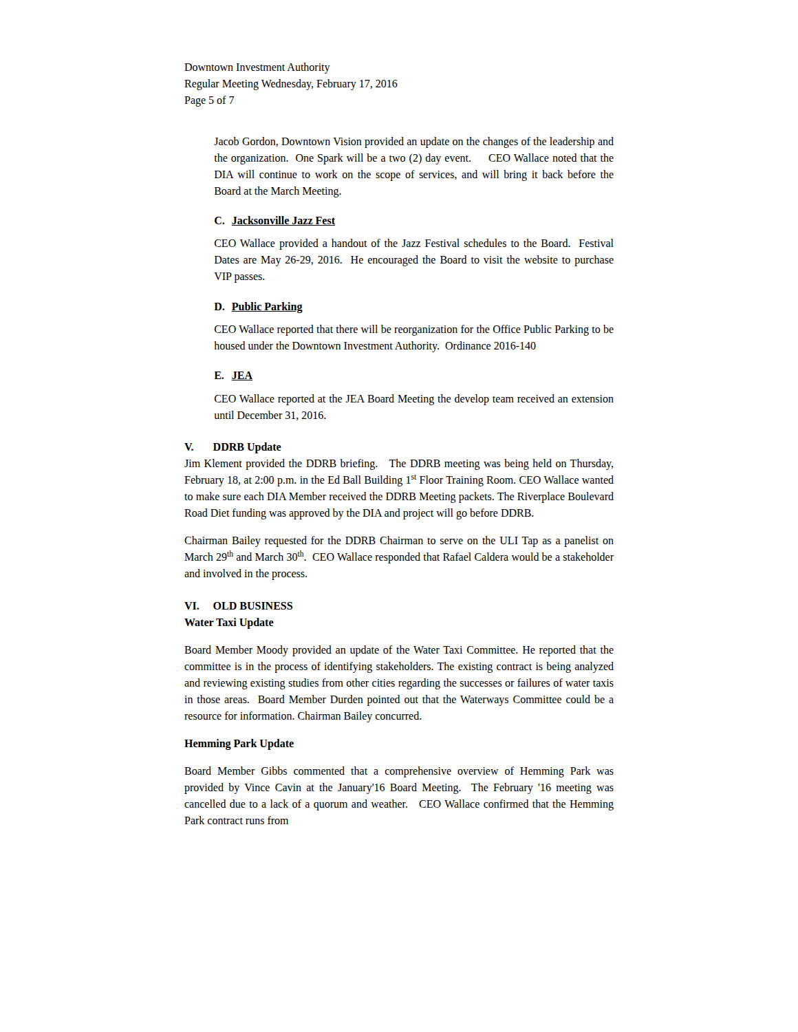Downtown Investment Authority
Regular Meeting Wednesday, February 17, 2016
Page 5 of 7
Jacob Gordon, Downtown Vision provided an update on the changes of the leadership and the organization. One Spark will be a two (2) day event. CEO Wallace noted that the DIA will continue to work on the scope of services, and will bring it back before the Board at the March Meeting.
C. Jacksonville Jazz Fest
CEO Wallace provided a handout of the Jazz Festival schedules to the Board. Festival Dates are May 26-29, 2016. He encouraged the Board to visit the website to purchase VIP passes.
D. Public Parking
CEO Wallace reported that there will be reorganization for the Office Public Parking to be housed under the Downtown Investment Authority. Ordinance 2016-140
E. JEA
CEO Wallace reported at the JEA Board Meeting the develop team received an extension until December 31, 2016.
V. DDRB Update
Jim Klement provided the DDRB briefing. The DDRB meeting was being held on Thursday, February 18, at 2:00 p.m. in the Ed Ball Building 1st Floor Training Room. CEO Wallace wanted to make sure each DIA Member received the DDRB Meeting packets. The Riverplace Boulevard Road Diet funding was approved by the DIA and project will go before DDRB.
Chairman Bailey requested for the DDRB Chairman to serve on the ULI Tap as a panelist on March 29th and March 30th. CEO Wallace responded that Rafael Caldera would be a stakeholder and involved in the process.
VI. OLD BUSINESS
Water Taxi Update
Board Member Moody provided an update of the Water Taxi Committee. He reported that the committee is in the process of identifying stakeholders. The existing contract is being analyzed and reviewing existing studies from other cities regarding the successes or failures of water taxis in those areas. Board Member Durden pointed out that the Waterways Committee could be a resource for information. Chairman Bailey concurred.
Hemming Park Update
Board Member Gibbs commented that a comprehensive overview of Hemming Park was provided by Vince Cavin at the January'16 Board Meeting. The February '16 meeting was cancelled due to a lack of a quorum and weather. CEO Wallace confirmed that the Hemming Park contract runs from